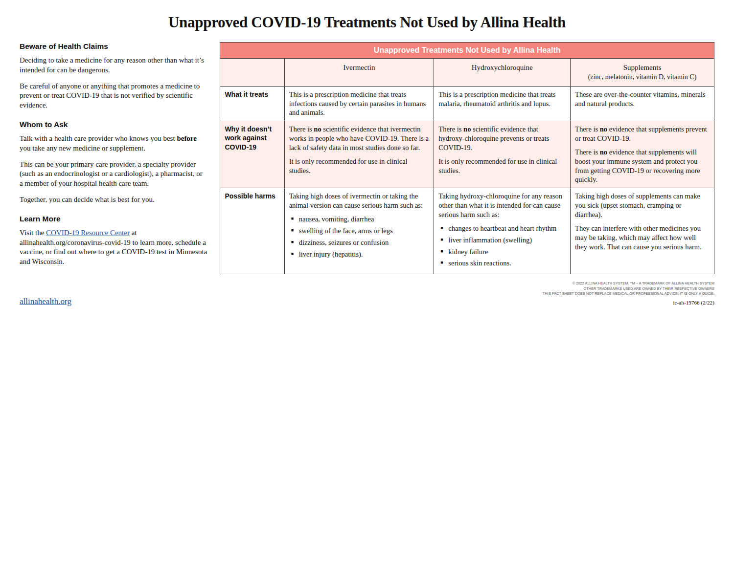Unapproved COVID-19 Treatments Not Used by Allina Health
Beware of Health Claims
Deciding to take a medicine for any reason other than what it’s intended for can be dangerous.
Be careful of anyone or anything that promotes a medicine to prevent or treat COVID-19 that is not verified by scientific evidence.
Whom to Ask
Talk with a health care provider who knows you best before you take any new medicine or supplement.
This can be your primary care provider, a specialty provider (such as an endocrinologist or a cardiologist), a pharmacist, or a member of your hospital health care team.
Together, you can decide what is best for you.
Learn More
Visit the COVID-19 Resource Center at allinahealth.org/coronavirus-covid-19 to learn more, schedule a vaccine, or find out where to get a COVID-19 test in Minnesota and Wisconsin.
Unapproved Treatments Not Used by Allina Health
| | Ivermectin | Hydroxychloroquine | Supplements (zinc, melatonin, vitamin D, vitamin C) |
| --- | --- | --- | --- |
| What it treats | This is a prescription medicine that treats infections caused by certain parasites in humans and animals. | This is a prescription medicine that treats malaria, rheumatoid arthritis and lupus. | These are over-the-counter vitamins, minerals and natural products. |
| Why it doesn’t work against COVID-19 | There is no scientific evidence that ivermectin works in people who have COVID-19. There is a lack of safety data in most studies done so far. It is only recommended for use in clinical studies. | There is no scientific evidence that hydroxy-chloroquine prevents or treats COVID-19. It is only recommended for use in clinical studies. | There is no evidence that supplements prevent or treat COVID-19. There is no evidence that supplements will boost your immune system and protect you from getting COVID-19 or recovering more quickly. |
| Possible harms | Taking high doses of ivermectin or taking the animal version can cause serious harm such as: nausea, vomiting, diarrhea swelling of the face, arms or legs dizziness, seizures or confusion liver injury (hepatitis). | Taking hydroxy-chloroquine for any reason other than what it is intended for can cause serious harm such as: changes to heartbeat and heart rhythm liver inflammation (swelling) kidney failure serious skin reactions. | Taking high doses of supplements can make you sick (upset stomach, cramping or diarrhea). They can interfere with other medicines you may be taking, which may affect how well they work. That can cause you serious harm. |
allinahealth.org
© 2022 ALLINA HEALTH SYSTEM. TM – A TRADEMARK OF ALLINA HEALTH SYSTEM
OTHER TRADEMARKS USED ARE OWNED BY THEIR RESPECTIVE OWNERS
THIS FACT SHEET DOES NOT REPLACE MEDICAL OR PROFESSIONAL ADVICE; IT IS ONLY A GUIDE.
ic-ah-19766 (2/22)